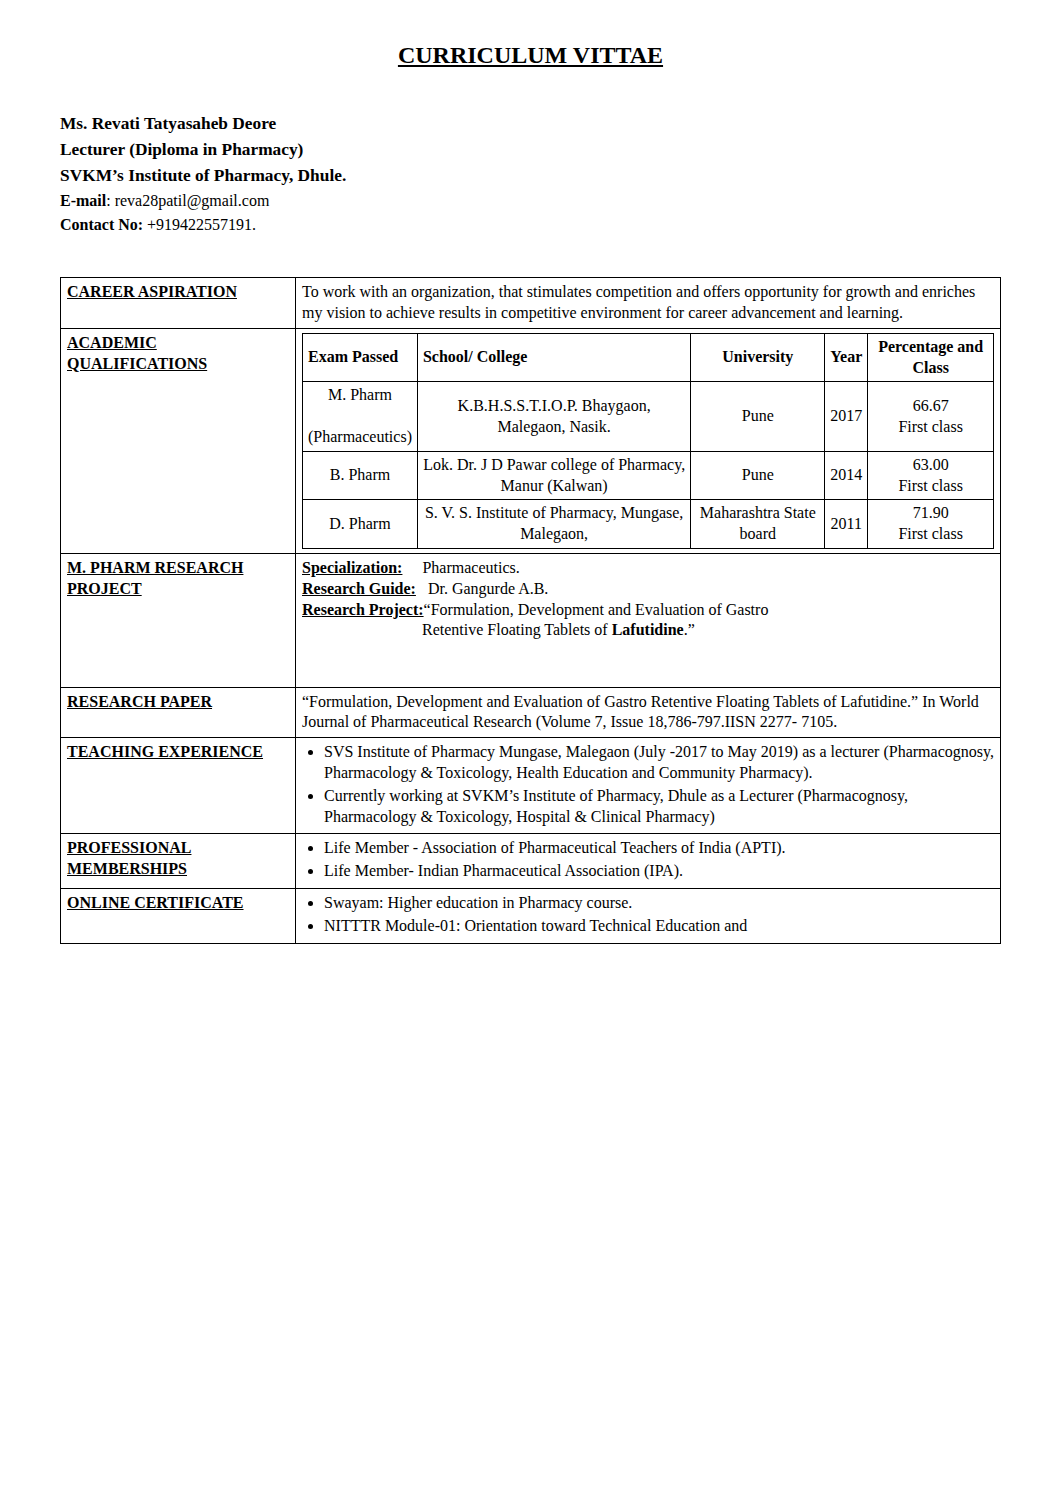CURRICULUM VITTAE
Ms. Revati Tatyasaheb Deore
Lecturer (Diploma in Pharmacy)
SVKM’s Institute of Pharmacy, Dhule.
E-mail: reva28patil@gmail.com
Contact No: +919422557191.
| CAREER ASPIRATION | To work with an organization, that stimulates competition and offers opportunity for growth and enriches my vision to achieve results in competitive environment for career advancement and learning. |
| ACADEMIC QUALIFICATIONS | / Exam Passed / School/ College / University / Year / Percentage and Class / / --- / --- / --- / --- / --- / / M. Pharm (Pharmaceutics) / K.B.H.S.S.T.I.O.P. Bhaygaon, Malegaon, Nasik. / Pune / 2017 / 66.67 First class / / B. Pharm / Lok. Dr. J D Pawar college of Pharmacy, Manur (Kalwan) / Pune / 2014 / 63.00 First class / / D. Pharm / S. V. S. Institute of Pharmacy, Mungase, Malegaon, / Maharashtra State board / 2011 / 71.90 First class / |
| M. PHARM RESEARCH PROJECT | Specialization: Pharmaceutics. Research Guide: Dr. Gangurde A.B. Research Project: “Formulation, Development and Evaluation of Gastro Retentive Floating Tablets of Lafutidine .” |
| RESEARCH PAPER | “Formulation, Development and Evaluation of Gastro Retentive Floating Tablets of Lafutidine.” In World Journal of Pharmaceutical Research (Volume 7, Issue 18,786-797.IISN 2277- 7105. |
| TEACHING EXPERIENCE | SVS Institute of Pharmacy Mungase, Malegaon (July -2017 to May 2019) as a lecturer (Pharmacognosy, Pharmacology & Toxicology, Health Education and Community Pharmacy). Currently working at SVKM’s Institute of Pharmacy, Dhule as a Lecturer (Pharmacognosy, Pharmacology & Toxicology, Hospital & Clinical Pharmacy) |
| PROFESSIONAL MEMBERSHIPS | Life Member - Association of Pharmaceutical Teachers of India (APTI). Life Member- Indian Pharmaceutical Association (IPA). |
| ONLINE CERTIFICATE | Swayam: Higher education in Pharmacy course. NITTTR Module-01: Orientation toward Technical Education and |